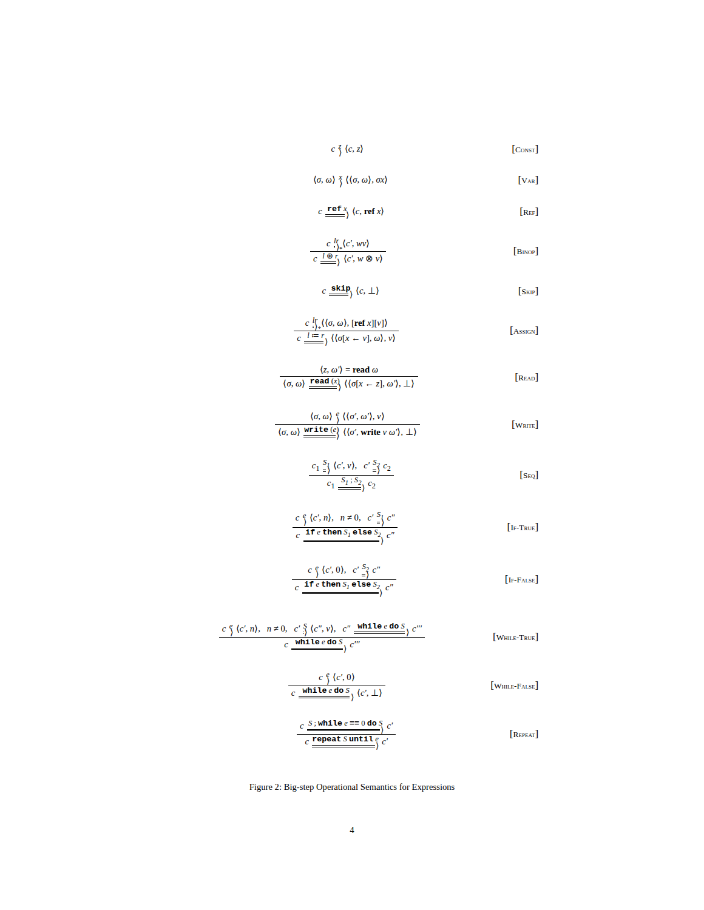c z⟩ ⟨c, z⟩
[Const]
⟨σ, ω⟩ x⟩ ⟨⟨σ, ω⟩, σx⟩
[Var]
c ref x⟩ ⟨c, ref x⟩
[Ref]
c lr⟩* ⟨c′, wv⟩ c l ⊕ r⟩ ⟨c′, w ⊗ v⟩
[Binop]
c skip⟩ ⟨c, ⊥⟩
[Skip]
c lr⟩* ⟨⟨σ, ω⟩, [ref x][v]⟩ c l ≔ r⟩ ⟨⟨σ[x ← v], ω⟩, v⟩
[Assign]
⟨z, ω′⟩ = read ω ⟨σ, ω⟩ read (x)⟩ ⟨⟨σ[x ← z], ω′⟩, ⊥⟩
[Read]
⟨σ, ω⟩ e⟩ ⟨⟨σ′, ω′⟩, v⟩ ⟨σ, ω⟩ write (e)⟩ ⟨⟨σ′, write v ω′⟩, ⊥⟩
[Write]
c1 S1⟩ ⟨c′, v⟩, c′ S2⟩ c2 c1 S1 ; S2⟩ c2
[Seq]
c e⟩ ⟨c′, n⟩, n ≠ 0, c′ S1⟩ c″ c if e then S1 else S2⟩ c″
[If-True]
c e⟩ ⟨c′, 0⟩, c′ S2⟩ c″ c if e then S1 else S2⟩ c″
[If-False]
c e⟩ ⟨c′, n⟩, n ≠ 0, c′ S⟩ ⟨c″, v⟩, c″ while e do S⟩ c′′′ c while e do S⟩ c′′′
[While-True]
c e⟩ ⟨c′, 0⟩ c while e do S⟩ ⟨c′, ⊥⟩
[While-False]
c S ; while e == 0 do S⟩ c′ c repeat S until e⟩ c′
[Repeat]
Figure 2: Big-step Operational Semantics for Expressions
4